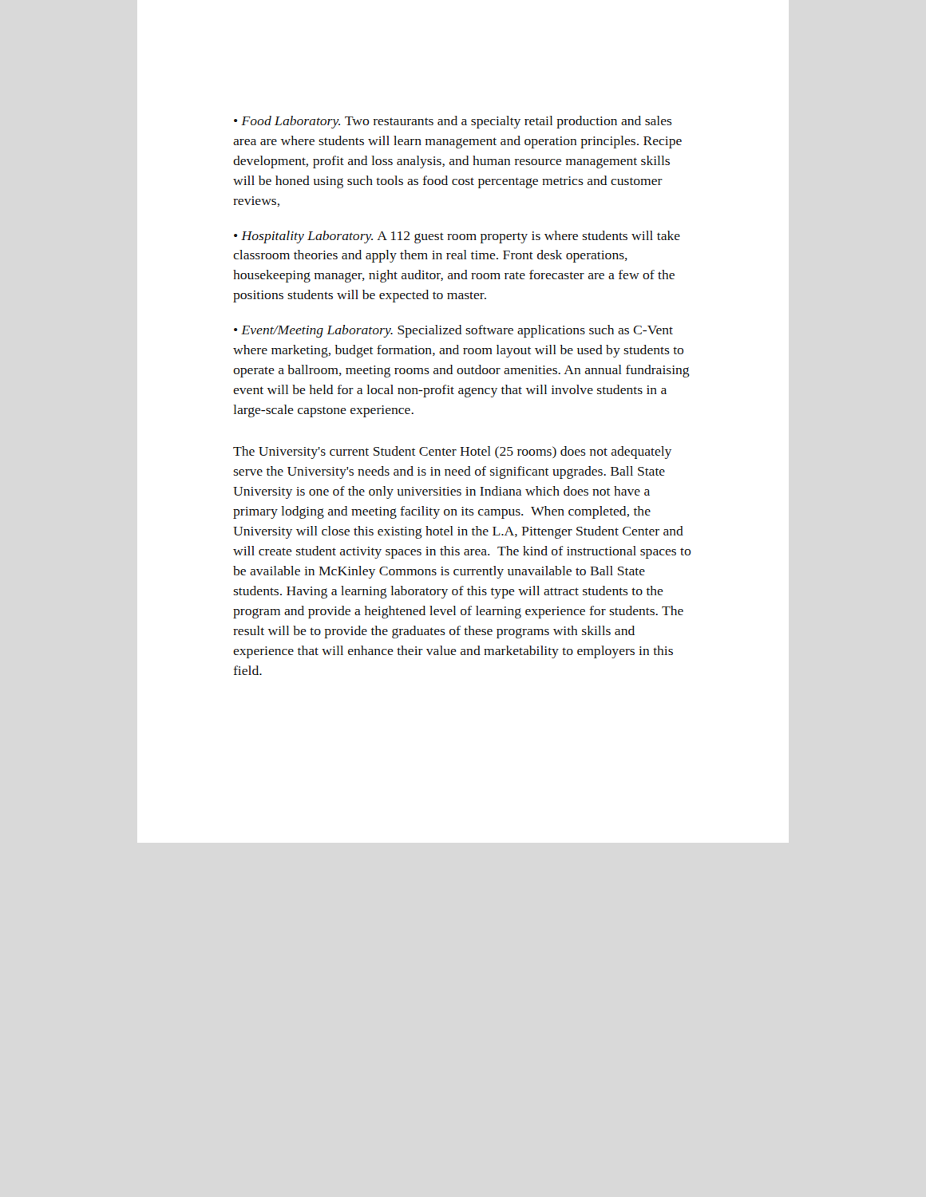• Food Laboratory. Two restaurants and a specialty retail production and sales area are where students will learn management and operation principles. Recipe development, profit and loss analysis, and human resource management skills will be honed using such tools as food cost percentage metrics and customer reviews,
• Hospitality Laboratory. A 112 guest room property is where students will take classroom theories and apply them in real time. Front desk operations, housekeeping manager, night auditor, and room rate forecaster are a few of the positions students will be expected to master.
• Event/Meeting Laboratory. Specialized software applications such as C-Vent where marketing, budget formation, and room layout will be used by students to operate a ballroom, meeting rooms and outdoor amenities. An annual fundraising event will be held for a local non-profit agency that will involve students in a large-scale capstone experience.
The University's current Student Center Hotel (25 rooms) does not adequately serve the University's needs and is in need of significant upgrades. Ball State University is one of the only universities in Indiana which does not have a primary lodging and meeting facility on its campus. When completed, the University will close this existing hotel in the L.A, Pittenger Student Center and will create student activity spaces in this area. The kind of instructional spaces to be available in McKinley Commons is currently unavailable to Ball State students. Having a learning laboratory of this type will attract students to the program and provide a heightened level of learning experience for students. The result will be to provide the graduates of these programs with skills and experience that will enhance their value and marketability to employers in this field.